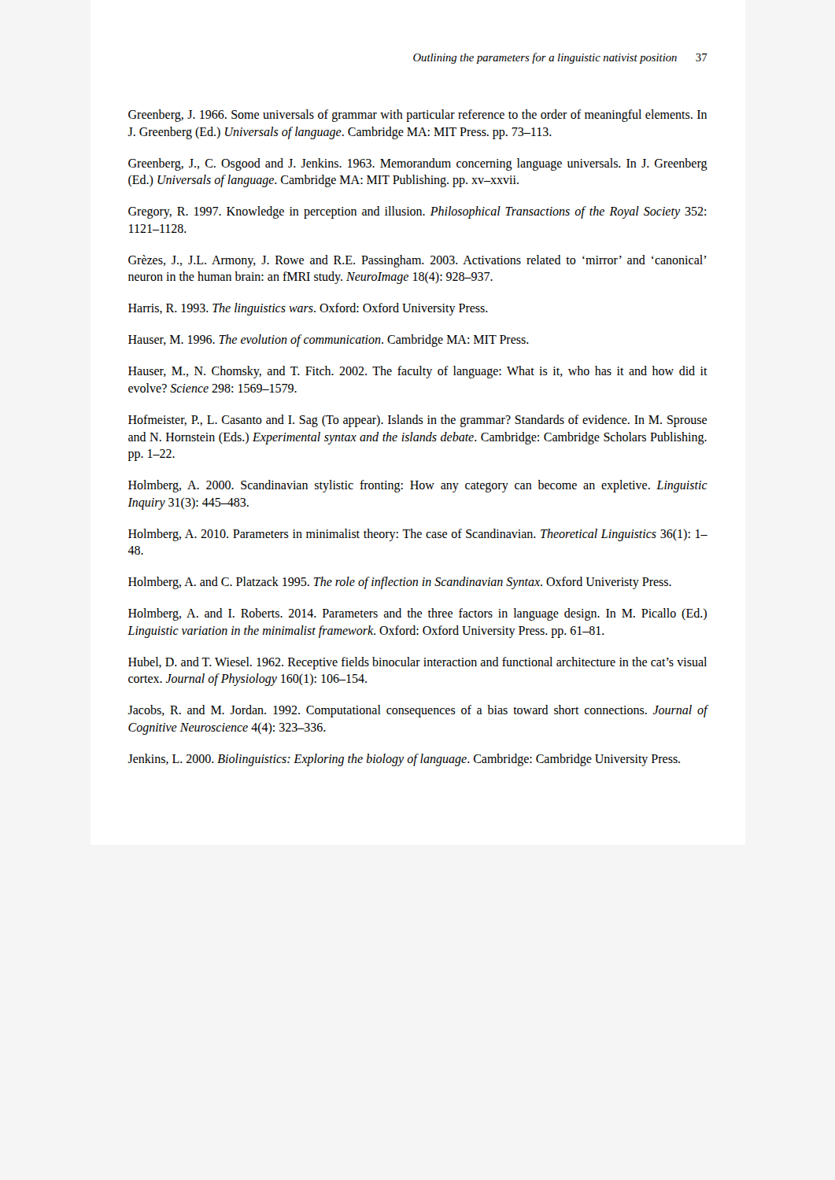Outlining the parameters for a linguistic nativist position 37
Greenberg, J. 1966. Some universals of grammar with particular reference to the order of meaningful elements. In J. Greenberg (Ed.) Universals of language. Cambridge MA: MIT Press. pp. 73–113.
Greenberg, J., C. Osgood and J. Jenkins. 1963. Memorandum concerning language universals. In J. Greenberg (Ed.) Universals of language. Cambridge MA: MIT Publishing. pp. xv–xxvii.
Gregory, R. 1997. Knowledge in perception and illusion. Philosophical Transactions of the Royal Society 352: 1121–1128.
Grèzes, J., J.L. Armony, J. Rowe and R.E. Passingham. 2003. Activations related to ‘mirror’ and ‘canonical’ neuron in the human brain: an fMRI study. NeuroImage 18(4): 928–937.
Harris, R. 1993. The linguistics wars. Oxford: Oxford University Press.
Hauser, M. 1996. The evolution of communication. Cambridge MA: MIT Press.
Hauser, M., N. Chomsky, and T. Fitch. 2002. The faculty of language: What is it, who has it and how did it evolve? Science 298: 1569–1579.
Hofmeister, P., L. Casanto and I. Sag (To appear). Islands in the grammar? Standards of evidence. In M. Sprouse and N. Hornstein (Eds.) Experimental syntax and the islands debate. Cambridge: Cambridge Scholars Publishing. pp. 1–22.
Holmberg, A. 2000. Scandinavian stylistic fronting: How any category can become an expletive. Linguistic Inquiry 31(3): 445–483.
Holmberg, A. 2010. Parameters in minimalist theory: The case of Scandinavian. Theoretical Linguistics 36(1): 1–48.
Holmberg, A. and C. Platzack 1995. The role of inflection in Scandinavian Syntax. Oxford Univeristy Press.
Holmberg, A. and I. Roberts. 2014. Parameters and the three factors in language design. In M. Picallo (Ed.) Linguistic variation in the minimalist framework. Oxford: Oxford University Press. pp. 61–81.
Hubel, D. and T. Wiesel. 1962. Receptive fields binocular interaction and functional architecture in the cat’s visual cortex. Journal of Physiology 160(1): 106–154.
Jacobs, R. and M. Jordan. 1992. Computational consequences of a bias toward short connections. Journal of Cognitive Neuroscience 4(4): 323–336.
Jenkins, L. 2000. Biolinguistics: Exploring the biology of language. Cambridge: Cambridge University Press.